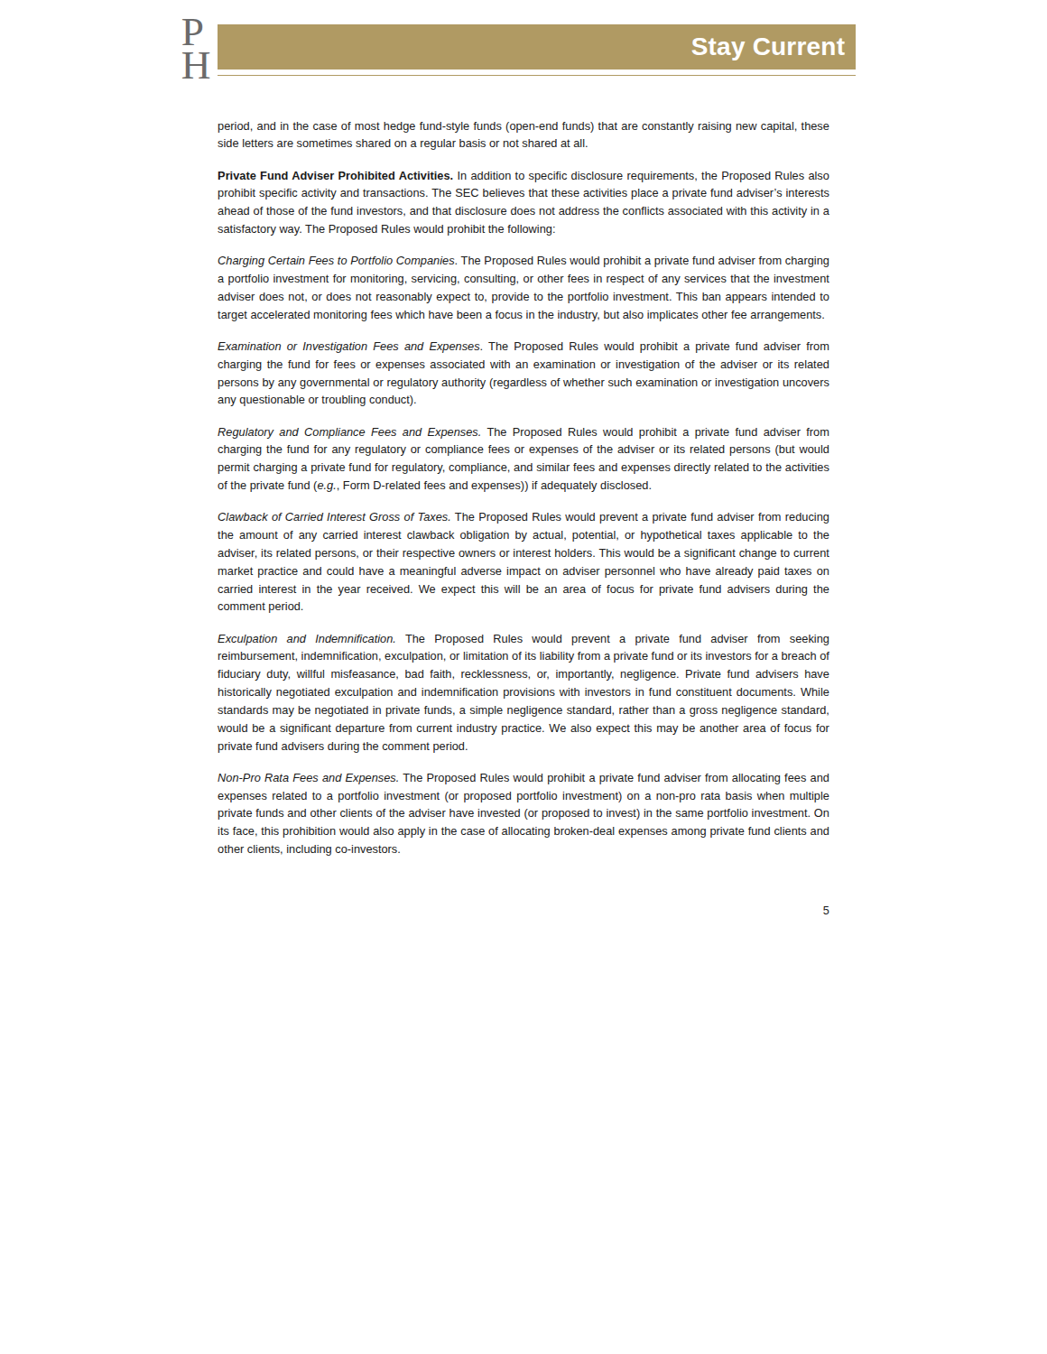P H
Stay Current
period, and in the case of most hedge fund-style funds (open-end funds) that are constantly raising new capital, these side letters are sometimes shared on a regular basis or not shared at all.
Private Fund Adviser Prohibited Activities. In addition to specific disclosure requirements, the Proposed Rules also prohibit specific activity and transactions. The SEC believes that these activities place a private fund adviser’s interests ahead of those of the fund investors, and that disclosure does not address the conflicts associated with this activity in a satisfactory way. The Proposed Rules would prohibit the following:
Charging Certain Fees to Portfolio Companies. The Proposed Rules would prohibit a private fund adviser from charging a portfolio investment for monitoring, servicing, consulting, or other fees in respect of any services that the investment adviser does not, or does not reasonably expect to, provide to the portfolio investment. This ban appears intended to target accelerated monitoring fees which have been a focus in the industry, but also implicates other fee arrangements.
Examination or Investigation Fees and Expenses. The Proposed Rules would prohibit a private fund adviser from charging the fund for fees or expenses associated with an examination or investigation of the adviser or its related persons by any governmental or regulatory authority (regardless of whether such examination or investigation uncovers any questionable or troubling conduct).
Regulatory and Compliance Fees and Expenses. The Proposed Rules would prohibit a private fund adviser from charging the fund for any regulatory or compliance fees or expenses of the adviser or its related persons (but would permit charging a private fund for regulatory, compliance, and similar fees and expenses directly related to the activities of the private fund (e.g., Form D-related fees and expenses)) if adequately disclosed.
Clawback of Carried Interest Gross of Taxes. The Proposed Rules would prevent a private fund adviser from reducing the amount of any carried interest clawback obligation by actual, potential, or hypothetical taxes applicable to the adviser, its related persons, or their respective owners or interest holders. This would be a significant change to current market practice and could have a meaningful adverse impact on adviser personnel who have already paid taxes on carried interest in the year received. We expect this will be an area of focus for private fund advisers during the comment period.
Exculpation and Indemnification. The Proposed Rules would prevent a private fund adviser from seeking reimbursement, indemnification, exculpation, or limitation of its liability from a private fund or its investors for a breach of fiduciary duty, willful misfeasance, bad faith, recklessness, or, importantly, negligence. Private fund advisers have historically negotiated exculpation and indemnification provisions with investors in fund constituent documents. While standards may be negotiated in private funds, a simple negligence standard, rather than a gross negligence standard, would be a significant departure from current industry practice. We also expect this may be another area of focus for private fund advisers during the comment period.
Non-Pro Rata Fees and Expenses. The Proposed Rules would prohibit a private fund adviser from allocating fees and expenses related to a portfolio investment (or proposed portfolio investment) on a non-pro rata basis when multiple private funds and other clients of the adviser have invested (or proposed to invest) in the same portfolio investment. On its face, this prohibition would also apply in the case of allocating broken-deal expenses among private fund clients and other clients, including co-investors.
5